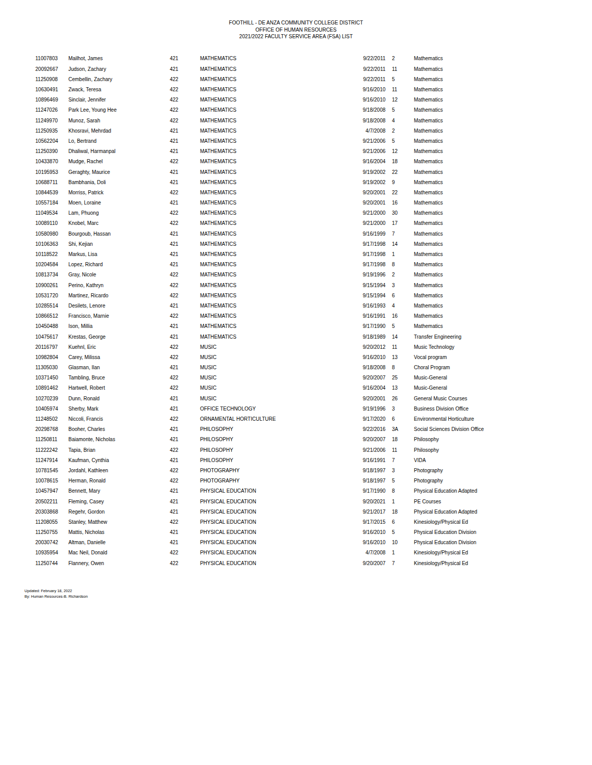FOOTHILL - DE ANZA COMMUNITY COLLEGE DISTRICT
OFFICE OF HUMAN RESOURCES
2021/2022 FACULTY SERVICE AREA (FSA) LIST
| 11007803 | Mailhot, James | 421 | MATHEMATICS | 9/22/2011 | 2 | Mathematics |
| 20092667 | Judson, Zachary | 421 | MATHEMATICS | 9/22/2011 | 11 | Mathematics |
| 11250908 | Cembellin, Zachary | 422 | MATHEMATICS | 9/22/2011 | 5 | Mathematics |
| 10630491 | Zwack, Teresa | 422 | MATHEMATICS | 9/16/2010 | 11 | Mathematics |
| 10896469 | Sinclair, Jennifer | 422 | MATHEMATICS | 9/16/2010 | 12 | Mathematics |
| 11247026 | Park Lee, Young Hee | 422 | MATHEMATICS | 9/18/2008 | 5 | Mathematics |
| 11249970 | Munoz, Sarah | 422 | MATHEMATICS | 9/18/2008 | 4 | Mathematics |
| 11250935 | Khosravi, Mehrdad | 421 | MATHEMATICS | 4/7/2008 | 2 | Mathematics |
| 10562204 | Lo, Bertrand | 421 | MATHEMATICS | 9/21/2006 | 5 | Mathematics |
| 11250390 | Dhaliwal, Harmanpal | 421 | MATHEMATICS | 9/21/2006 | 12 | Mathematics |
| 10433870 | Mudge, Rachel | 422 | MATHEMATICS | 9/16/2004 | 18 | Mathematics |
| 10195953 | Geraghty, Maurice | 421 | MATHEMATICS | 9/19/2002 | 22 | Mathematics |
| 10688711 | Bambhania, Doli | 421 | MATHEMATICS | 9/19/2002 | 9 | Mathematics |
| 10844539 | Morriss, Patrick | 422 | MATHEMATICS | 9/20/2001 | 22 | Mathematics |
| 10557184 | Moen, Loraine | 421 | MATHEMATICS | 9/20/2001 | 16 | Mathematics |
| 11049534 | Lam, Phuong | 422 | MATHEMATICS | 9/21/2000 | 30 | Mathematics |
| 10089110 | Knobel, Marc | 422 | MATHEMATICS | 9/21/2000 | 17 | Mathematics |
| 10580980 | Bourgoub, Hassan | 421 | MATHEMATICS | 9/16/1999 | 7 | Mathematics |
| 10106363 | Shi, Kejian | 421 | MATHEMATICS | 9/17/1998 | 14 | Mathematics |
| 10118522 | Markus, Lisa | 421 | MATHEMATICS | 9/17/1998 | 1 | Mathematics |
| 10204584 | Lopez, Richard | 421 | MATHEMATICS | 9/17/1998 | 8 | Mathematics |
| 10813734 | Gray, Nicole | 422 | MATHEMATICS | 9/19/1996 | 2 | Mathematics |
| 10900261 | Perino, Kathryn | 422 | MATHEMATICS | 9/15/1994 | 3 | Mathematics |
| 10531720 | Martinez, Ricardo | 422 | MATHEMATICS | 9/15/1994 | 6 | Mathematics |
| 10285514 | Desilets, Lenore | 421 | MATHEMATICS | 9/16/1993 | 4 | Mathematics |
| 10866512 | Francisco, Marnie | 422 | MATHEMATICS | 9/16/1991 | 16 | Mathematics |
| 10450488 | Ison, Millia | 421 | MATHEMATICS | 9/17/1990 | 5 | Mathematics |
| 10475617 | Krestas, George | 421 | MATHEMATICS | 9/18/1989 | 14 | Transfer Engineering |
| 20116797 | Kuehnl, Eric | 422 | MUSIC | 9/20/2012 | 11 | Music Technology |
| 10982804 | Carey, Milissa | 422 | MUSIC | 9/16/2010 | 13 | Vocal program |
| 11305030 | Glasman, Ilan | 421 | MUSIC | 9/18/2008 | 8 | Choral Program |
| 10371450 | Tambling, Bruce | 422 | MUSIC | 9/20/2007 | 25 | Music-General |
| 10891462 | Hartwell, Robert | 422 | MUSIC | 9/16/2004 | 13 | Music-General |
| 10270239 | Dunn, Ronald | 421 | MUSIC | 9/20/2001 | 26 | General Music Courses |
| 10405974 | Sherby, Mark | 421 | OFFICE TECHNOLOGY | 9/19/1996 | 3 | Business Division Office |
| 11248502 | Niccoli, Francis | 422 | ORNAMENTAL HORTICULTURE | 9/17/2020 | 6 | Environmental Horticulture |
| 20298768 | Booher, Charles | 421 | PHILOSOPHY | 9/22/2016 | 3A | Social Sciences Division Office |
| 11250811 | Baiamonte, Nicholas | 421 | PHILOSOPHY | 9/20/2007 | 18 | Philosophy |
| 11222242 | Tapia, Brian | 422 | PHILOSOPHY | 9/21/2006 | 11 | Philosophy |
| 11247914 | Kaufman, Cynthia | 421 | PHILOSOPHY | 9/16/1991 | 7 | VIDA |
| 10781545 | Jordahl, Kathleen | 422 | PHOTOGRAPHY | 9/18/1997 | 3 | Photography |
| 10078615 | Herman, Ronald | 422 | PHOTOGRAPHY | 9/18/1997 | 5 | Photography |
| 10457947 | Bennett, Mary | 421 | PHYSICAL EDUCATION | 9/17/1990 | 8 | Physical Education Adapted |
| 20502211 | Fleming, Casey | 421 | PHYSICAL EDUCATION | 9/20/2021 | 1 | PE Courses |
| 20303868 | Regehr, Gordon | 421 | PHYSICAL EDUCATION | 9/21/2017 | 18 | Physical Education Adapted |
| 11208055 | Stanley, Matthew | 422 | PHYSICAL EDUCATION | 9/17/2015 | 6 | Kinesiology/Physical Ed |
| 11250755 | Mattis, Nicholas | 421 | PHYSICAL EDUCATION | 9/16/2010 | 5 | Physical Education Division |
| 20030742 | Altman, Danielle | 421 | PHYSICAL EDUCATION | 9/16/2010 | 10 | Physical Education Division |
| 10935954 | Mac Neil, Donald | 422 | PHYSICAL EDUCATION | 4/7/2008 | 1 | Kinesiology/Physical Ed |
| 11250744 | Flannery, Owen | 422 | PHYSICAL EDUCATION | 9/20/2007 | 7 | Kinesiology/Physical Ed |
Updated: February 18, 2022
By: Human Resources-B. Richardson